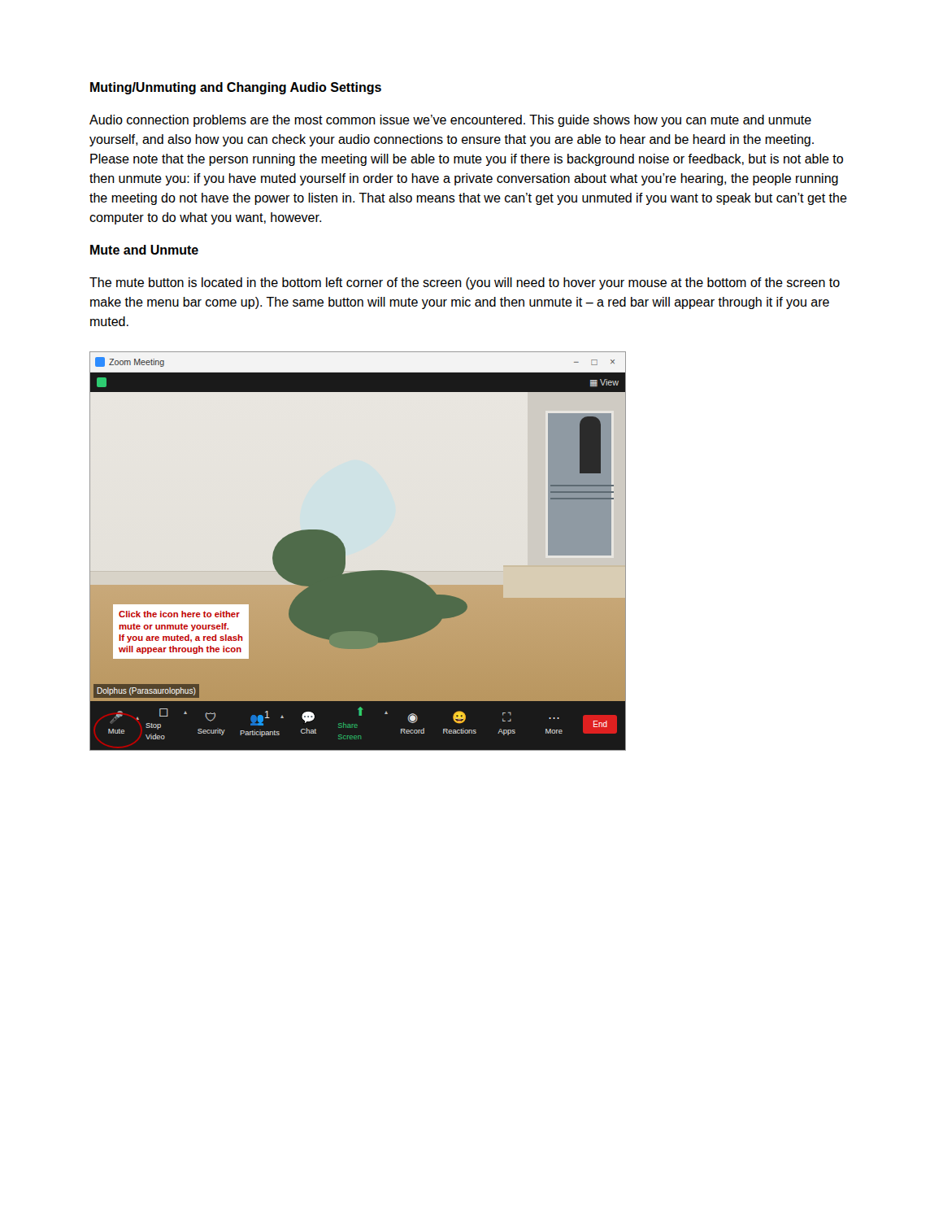Muting/Unmuting and Changing Audio Settings
Audio connection problems are the most common issue we’ve encountered. This guide shows how you can mute and unmute yourself, and also how you can check your audio connections to ensure that you are able to hear and be heard in the meeting. Please note that the person running the meeting will be able to mute you if there is background noise or feedback, but is not able to then unmute you: if you have muted yourself in order to have a private conversation about what you’re hearing, the people running the meeting do not have the power to listen in. That also means that we can’t get you unmuted if you want to speak but can’t get the computer to do what you want, however.
Mute and Unmute
The mute button is located in the bottom left corner of the screen (you will need to hover your mouse at the bottom of the screen to make the menu bar come up). The same button will mute your mic and then unmute it – a red bar will appear through it if you are muted.
Zoom Meeting − □ ×
▦ View
Click the icon here to either
mute or unmute yourself.
If you are muted, a red slash
will appear through the icon
Dolphus (Parasaurolophus)
🎤 Mute ▴
◻ Stop Video ▴
🛡 Security
👥1 Participants ▴
💬 Chat
⬆ Share Screen ▴
◉ Record
😀 Reactions
⛶ Apps
⋯ More
End